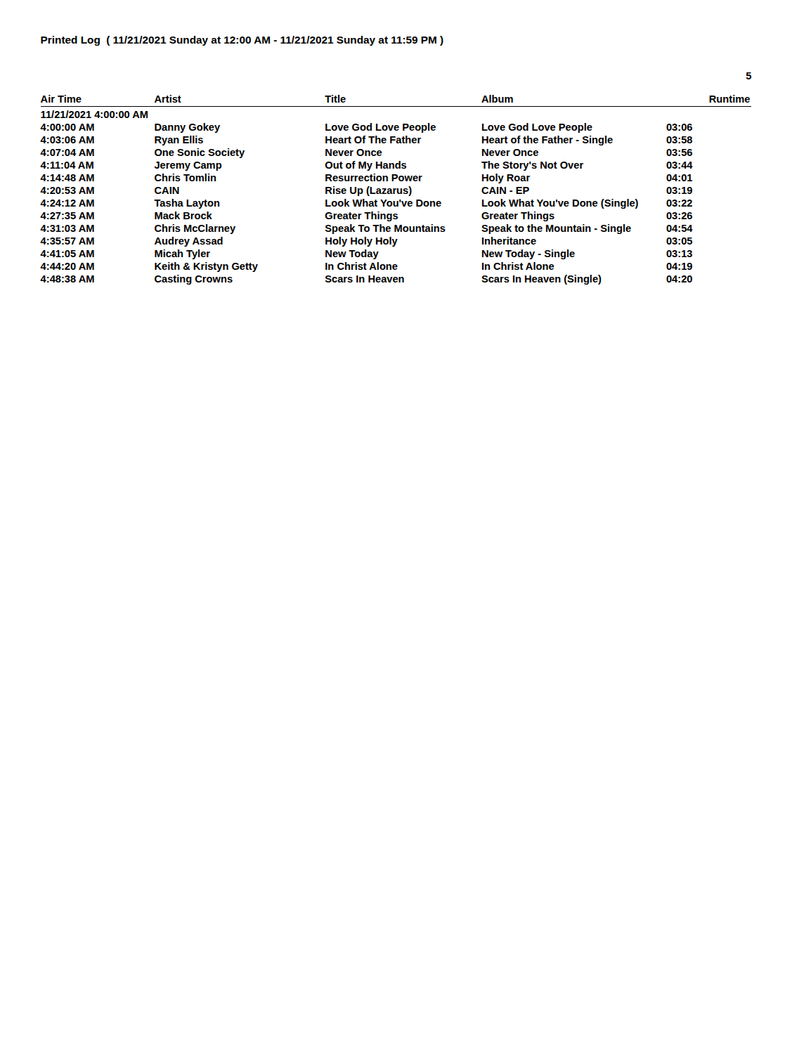Printed Log ( 11/21/2021 Sunday at 12:00 AM - 11/21/2021 Sunday at 11:59 PM )
5
| Air Time | Artist | Title | Album | Runtime |
| --- | --- | --- | --- | --- |
| 11/21/2021 4:00:00 AM |
| 4:00:00 AM | Danny Gokey | Love God Love People | Love God Love People | 03:06 |
| 4:03:06 AM | Ryan Ellis | Heart Of The Father | Heart of the Father - Single | 03:58 |
| 4:07:04 AM | One Sonic Society | Never Once | Never Once | 03:56 |
| 4:11:04 AM | Jeremy Camp | Out of My Hands | The Story's Not Over | 03:44 |
| 4:14:48 AM | Chris Tomlin | Resurrection Power | Holy Roar | 04:01 |
| 4:20:53 AM | CAIN | Rise Up (Lazarus) | CAIN - EP | 03:19 |
| 4:24:12 AM | Tasha Layton | Look What You've Done | Look What You've Done (Single) | 03:22 |
| 4:27:35 AM | Mack Brock | Greater Things | Greater Things | 03:26 |
| 4:31:03 AM | Chris McClarney | Speak To The Mountains | Speak to the Mountain - Single | 04:54 |
| 4:35:57 AM | Audrey Assad | Holy Holy Holy | Inheritance | 03:05 |
| 4:41:05 AM | Micah Tyler | New Today | New Today - Single | 03:13 |
| 4:44:20 AM | Keith & Kristyn Getty | In Christ Alone | In Christ Alone | 04:19 |
| 4:48:38 AM | Casting Crowns | Scars In Heaven | Scars In Heaven (Single) | 04:20 |